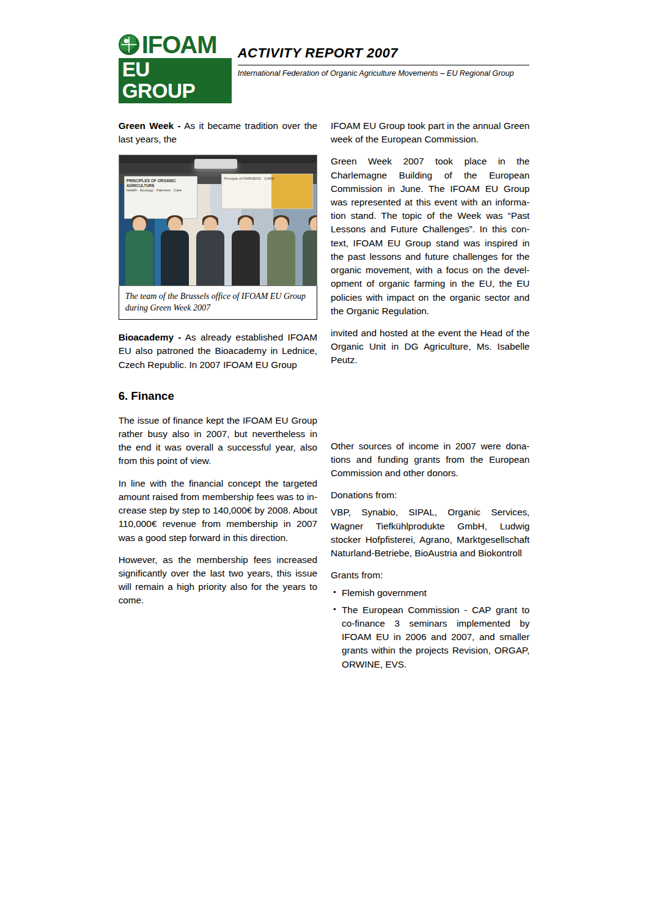IFOAM
EU GROUP
ACTIVITY REPORT 2007
International Federation of Organic Agriculture Movements – EU Regional Group
Green Week - As it became tradition over the last years, the
PRINCIPLES OF ORGANIC AGRICULTURE Health · Ecology · Fairness · Care
Principle of FAIRNESS CARE
The team of the Brussels office of IFOAM EU Group during Green Week 2007
Bioacademy - As already established IFOAM EU also patroned the Bioacademy in Lednice, Czech Republic. In 2007 IFOAM EU Group
6. Finance
The issue of finance kept the IFOAM EU Group rather busy also in 2007, but nevertheless in the end it was overall a successful year, also from this point of view.
In line with the financial concept the targeted amount raised from membership fees was to increase step by step to 140,000€ by 2008. About 110,000€ revenue from membership in 2007 was a good step forward in this direction.
However, as the membership fees increased significantly over the last two years, this issue will remain a high priority also for the years to come.
IFOAM EU Group took part in the annual Green week of the European Commission.
Green Week 2007 took place in the Charlemagne Building of the European Commission in June. The IFOAM EU Group was represented at this event with an information stand. The topic of the Week was “Past Lessons and Future Challenges”. In this context, IFOAM EU Group stand was inspired in the past lessons and future challenges for the organic movement, with a focus on the development of organic farming in the EU, the EU policies with impact on the organic sector and the Organic Regulation.
invited and hosted at the event the Head of the Organic Unit in DG Agriculture, Ms. Isabelle Peutz.
Other sources of income in 2007 were donations and funding grants from the European Commission and other donors.
Donations from:
VBP, Synabio, SIPAL, Organic Services, Wagner Tiefkühlprodukte GmbH, Ludwig stocker Hofpfisterei, Agrano, Marktgesellschaft Naturland-Betriebe, BioAustria and Biokontroll
Grants from:
Flemish government
The European Commission - CAP grant to co-finance 3 seminars implemented by IFOAM EU in 2006 and 2007, and smaller grants within the projects Revision, ORGAP, ORWINE, EVS.